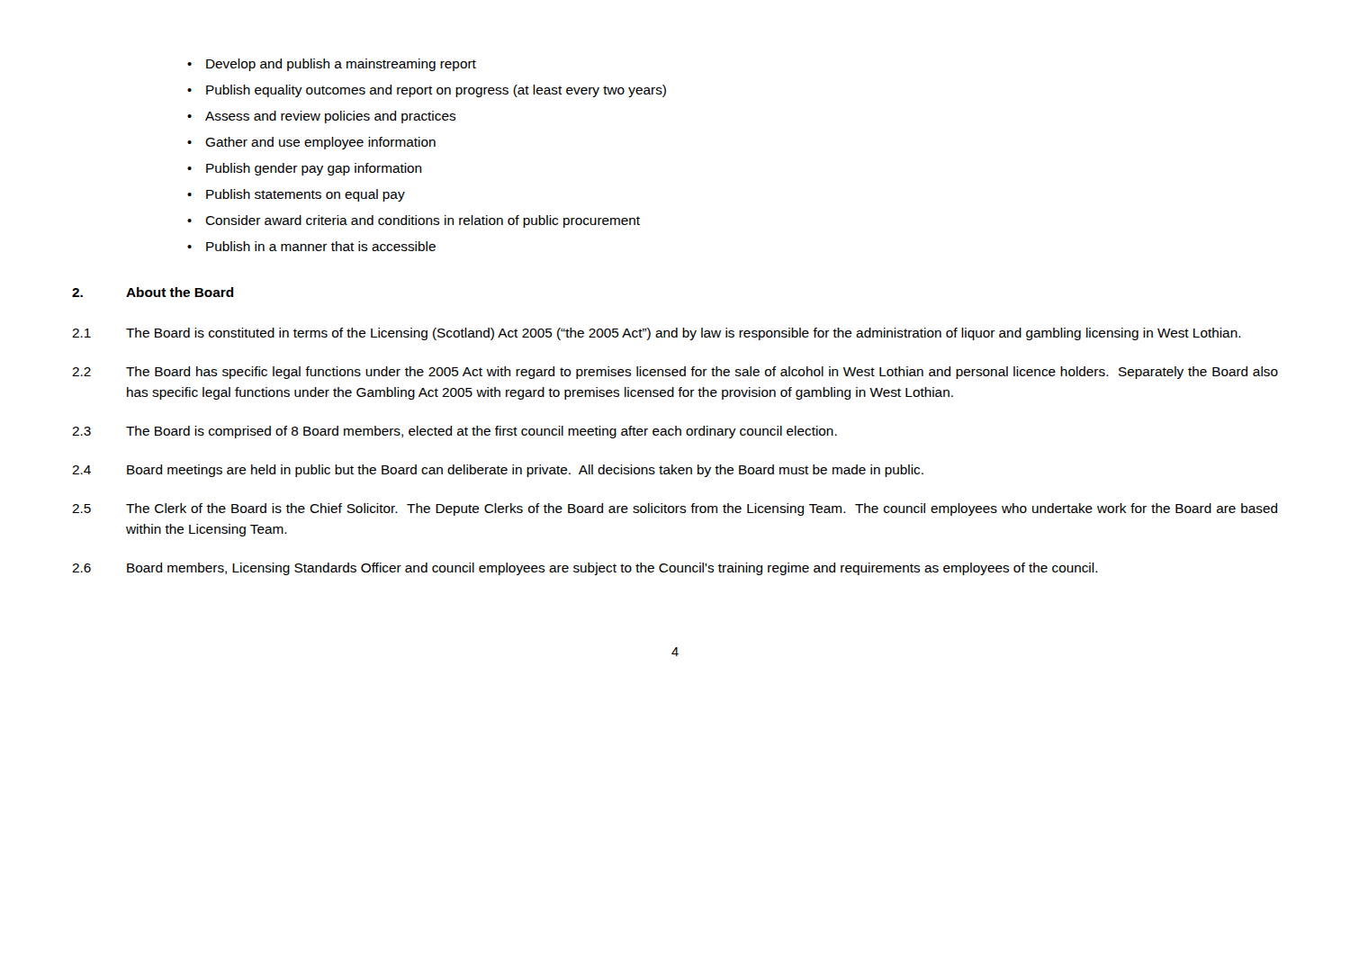Develop and publish a mainstreaming report
Publish equality outcomes and report on progress (at least every two years)
Assess and review policies and practices
Gather and use employee information
Publish gender pay gap information
Publish statements on equal pay
Consider award criteria and conditions in relation of public procurement
Publish in a manner that is accessible
2. About the Board
2.1 The Board is constituted in terms of the Licensing (Scotland) Act 2005 (“the 2005 Act”) and by law is responsible for the administration of liquor and gambling licensing in West Lothian.
2.2 The Board has specific legal functions under the 2005 Act with regard to premises licensed for the sale of alcohol in West Lothian and personal licence holders. Separately the Board also has specific legal functions under the Gambling Act 2005 with regard to premises licensed for the provision of gambling in West Lothian.
2.3 The Board is comprised of 8 Board members, elected at the first council meeting after each ordinary council election.
2.4 Board meetings are held in public but the Board can deliberate in private. All decisions taken by the Board must be made in public.
2.5 The Clerk of the Board is the Chief Solicitor. The Depute Clerks of the Board are solicitors from the Licensing Team. The council employees who undertake work for the Board are based within the Licensing Team.
2.6 Board members, Licensing Standards Officer and council employees are subject to the Council's training regime and requirements as employees of the council.
4